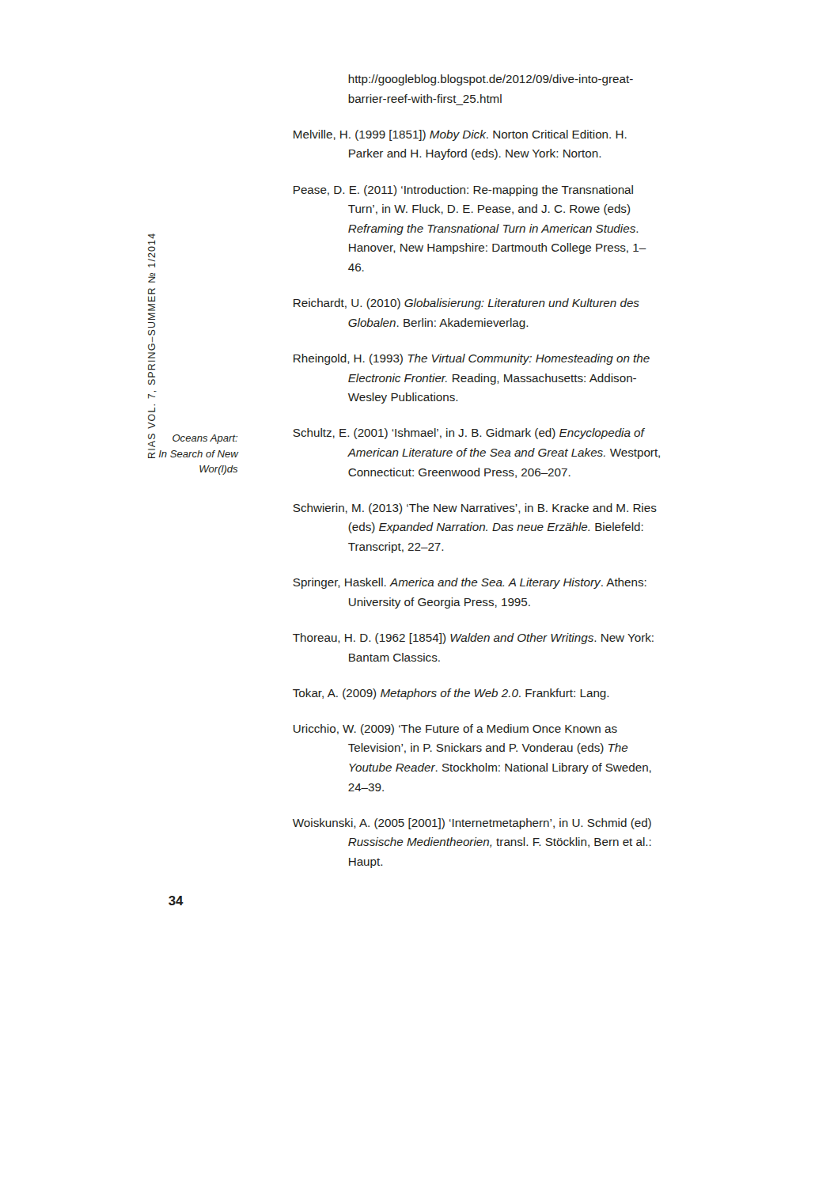http://googleblog.blogspot.de/2012/09/dive-into-great-barrier-reef-with-first_25.html
Melville, H. (1999 [1851]) Moby Dick. Norton Critical Edition. H. Parker and H. Hayford (eds). New York: Norton.
Pease, D. E. (2011) ‘Introduction: Re-mapping the Transnational Turn’, in W. Fluck, D. E. Pease, and J. C. Rowe (eds) Reframing the Transnational Turn in American Studies. Hanover, New Hampshire: Dartmouth College Press, 1–46.
Reichardt, U. (2010) Globalisierung: Literaturen und Kulturen des Globalen. Berlin: Akademieverlag.
Rheingold, H. (1993) The Virtual Community: Homesteading on the Electronic Frontier. Reading, Massachusetts: Addison-Wesley Publications.
Schultz, E. (2001) ‘Ishmael’, in J. B. Gidmark (ed) Encyclopedia of American Literature of the Sea and Great Lakes. Westport, Connecticut: Greenwood Press, 206–207.
Schwierin, M. (2013) ‘The New Narratives’, in B. Kracke and M. Ries (eds) Expanded Narration. Das neue Erzähle. Bielefeld: Transcript, 22–27.
Springer, Haskell. America and the Sea. A Literary History. Athens: University of Georgia Press, 1995.
Thoreau, H. D. (1962 [1854]) Walden and Other Writings. New York: Bantam Classics.
Tokar, A. (2009) Metaphors of the Web 2.0. Frankfurt: Lang.
Uricchio, W. (2009) ‘The Future of a Medium Once Known as Television’, in P. Snickars and P. Vonderau (eds) The Youtube Reader. Stockholm: National Library of Sweden, 24–39.
Woiskunski, A. (2005 [2001]) ‘Internetmetaphern’, in U. Schmid (ed) Russische Medientheorien, transl. F. Stöcklin, Bern et al.: Haupt.
Oceans Apart:
In Search of New Wor(l)ds
RIAS VOL. 7, SPRING–SUMMER № 1/2014
34